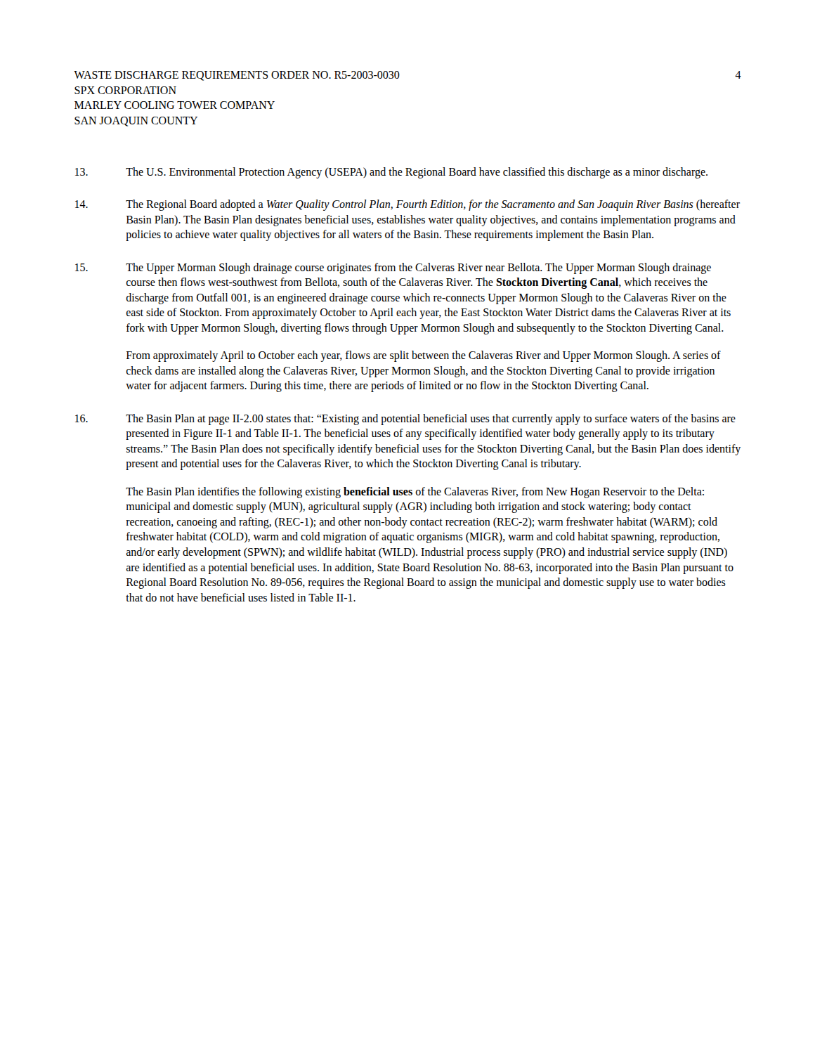Waste Discharge Requirements Order No. R5-2003-00304
SPX Corporation
Marley Cooling Tower Company
San Joaquin County
13.
The U.S. Environmental Protection Agency (USEPA) and the Regional Board have classified this discharge as a minor discharge.
14.
The Regional Board adopted a Water Quality Control Plan, Fourth Edition, for the Sacramento and San Joaquin River Basins (hereafter Basin Plan). The Basin Plan designates beneficial uses, establishes water quality objectives, and contains implementation programs and policies to achieve water quality objectives for all waters of the Basin. These requirements implement the Basin Plan.
15.
The Upper Morman Slough drainage course originates from the Calveras River near Bellota. The Upper Morman Slough drainage course then flows west-southwest from Bellota, south of the Calaveras River. The Stockton Diverting Canal, which receives the discharge from Outfall 001, is an engineered drainage course which re-connects Upper Mormon Slough to the Calaveras River on the east side of Stockton. From approximately October to April each year, the East Stockton Water District dams the Calaveras River at its fork with Upper Mormon Slough, diverting flows through Upper Mormon Slough and subsequently to the Stockton Diverting Canal.
From approximately April to October each year, flows are split between the Calaveras River and Upper Mormon Slough. A series of check dams are installed along the Calaveras River, Upper Mormon Slough, and the Stockton Diverting Canal to provide irrigation water for adjacent farmers. During this time, there are periods of limited or no flow in the Stockton Diverting Canal.
16.
The Basin Plan at page II-2.00 states that: “Existing and potential beneficial uses that currently apply to surface waters of the basins are presented in Figure II-1 and Table II-1. The beneficial uses of any specifically identified water body generally apply to its tributary streams.” The Basin Plan does not specifically identify beneficial uses for the Stockton Diverting Canal, but the Basin Plan does identify present and potential uses for the Calaveras River, to which the Stockton Diverting Canal is tributary.
The Basin Plan identifies the following existing beneficial uses of the Calaveras River, from New Hogan Reservoir to the Delta: municipal and domestic supply (MUN), agricultural supply (AGR) including both irrigation and stock watering; body contact recreation, canoeing and rafting, (REC-1); and other non-body contact recreation (REC-2); warm freshwater habitat (WARM); cold freshwater habitat (COLD), warm and cold migration of aquatic organisms (MIGR), warm and cold habitat spawning, reproduction, and/or early development (SPWN); and wildlife habitat (WILD). Industrial process supply (PRO) and industrial service supply (IND) are identified as a potential beneficial uses. In addition, State Board Resolution No. 88-63, incorporated into the Basin Plan pursuant to Regional Board Resolution No. 89-056, requires the Regional Board to assign the municipal and domestic supply use to water bodies that do not have beneficial uses listed in Table II-1.